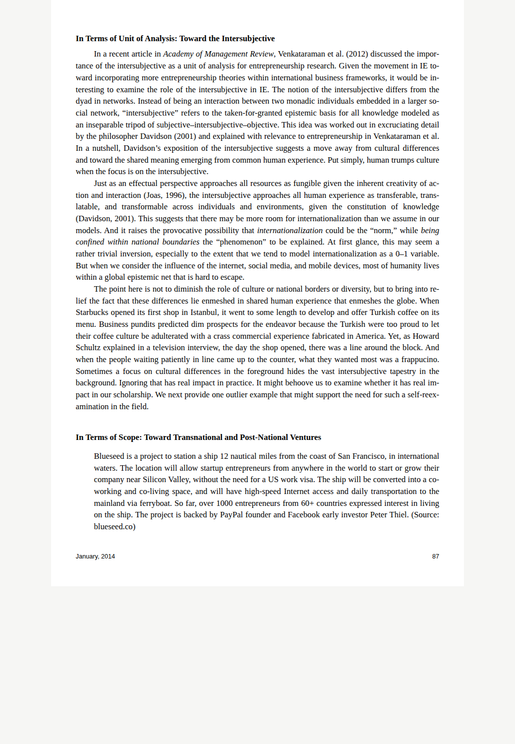In Terms of Unit of Analysis: Toward the Intersubjective
In a recent article in Academy of Management Review, Venkataraman et al. (2012) discussed the importance of the intersubjective as a unit of analysis for entrepreneurship research. Given the movement in IE toward incorporating more entrepreneurship theories within international business frameworks, it would be interesting to examine the role of the intersubjective in IE. The notion of the intersubjective differs from the dyad in networks. Instead of being an interaction between two monadic individuals embedded in a larger social network, “intersubjective” refers to the taken-for-granted epistemic basis for all knowledge modeled as an inseparable tripod of subjective–intersubjective–objective. This idea was worked out in excruciating detail by the philosopher Davidson (2001) and explained with relevance to entrepreneurship in Venkataraman et al. In a nutshell, Davidson’s exposition of the intersubjective suggests a move away from cultural differences and toward the shared meaning emerging from common human experience. Put simply, human trumps culture when the focus is on the intersubjective.
Just as an effectual perspective approaches all resources as fungible given the inherent creativity of action and interaction (Joas, 1996), the intersubjective approaches all human experience as transferable, translatable, and transformable across individuals and environments, given the constitution of knowledge (Davidson, 2001). This suggests that there may be more room for internationalization than we assume in our models. And it raises the provocative possibility that internationalization could be the “norm,” while being confined within national boundaries the “phenomenon” to be explained. At first glance, this may seem a rather trivial inversion, especially to the extent that we tend to model internationalization as a 0–1 variable. But when we consider the influence of the internet, social media, and mobile devices, most of humanity lives within a global epistemic net that is hard to escape.
The point here is not to diminish the role of culture or national borders or diversity, but to bring into relief the fact that these differences lie enmeshed in shared human experience that enmeshes the globe. When Starbucks opened its first shop in Istanbul, it went to some length to develop and offer Turkish coffee on its menu. Business pundits predicted dim prospects for the endeavor because the Turkish were too proud to let their coffee culture be adulterated with a crass commercial experience fabricated in America. Yet, as Howard Schultz explained in a television interview, the day the shop opened, there was a line around the block. And when the people waiting patiently in line came up to the counter, what they wanted most was a frappucino. Sometimes a focus on cultural differences in the foreground hides the vast intersubjective tapestry in the background. Ignoring that has real impact in practice. It might behoove us to examine whether it has real impact in our scholarship. We next provide one outlier example that might support the need for such a self-reexamination in the field.
In Terms of Scope: Toward Transnational and Post-National Ventures
Blueseed is a project to station a ship 12 nautical miles from the coast of San Francisco, in international waters. The location will allow startup entrepreneurs from anywhere in the world to start or grow their company near Silicon Valley, without the need for a US work visa. The ship will be converted into a co-working and co-living space, and will have high-speed Internet access and daily transportation to the mainland via ferryboat. So far, over 1000 entrepreneurs from 60+ countries expressed interest in living on the ship. The project is backed by PayPal founder and Facebook early investor Peter Thiel. (Source: blueseed.co)
January, 2014 87